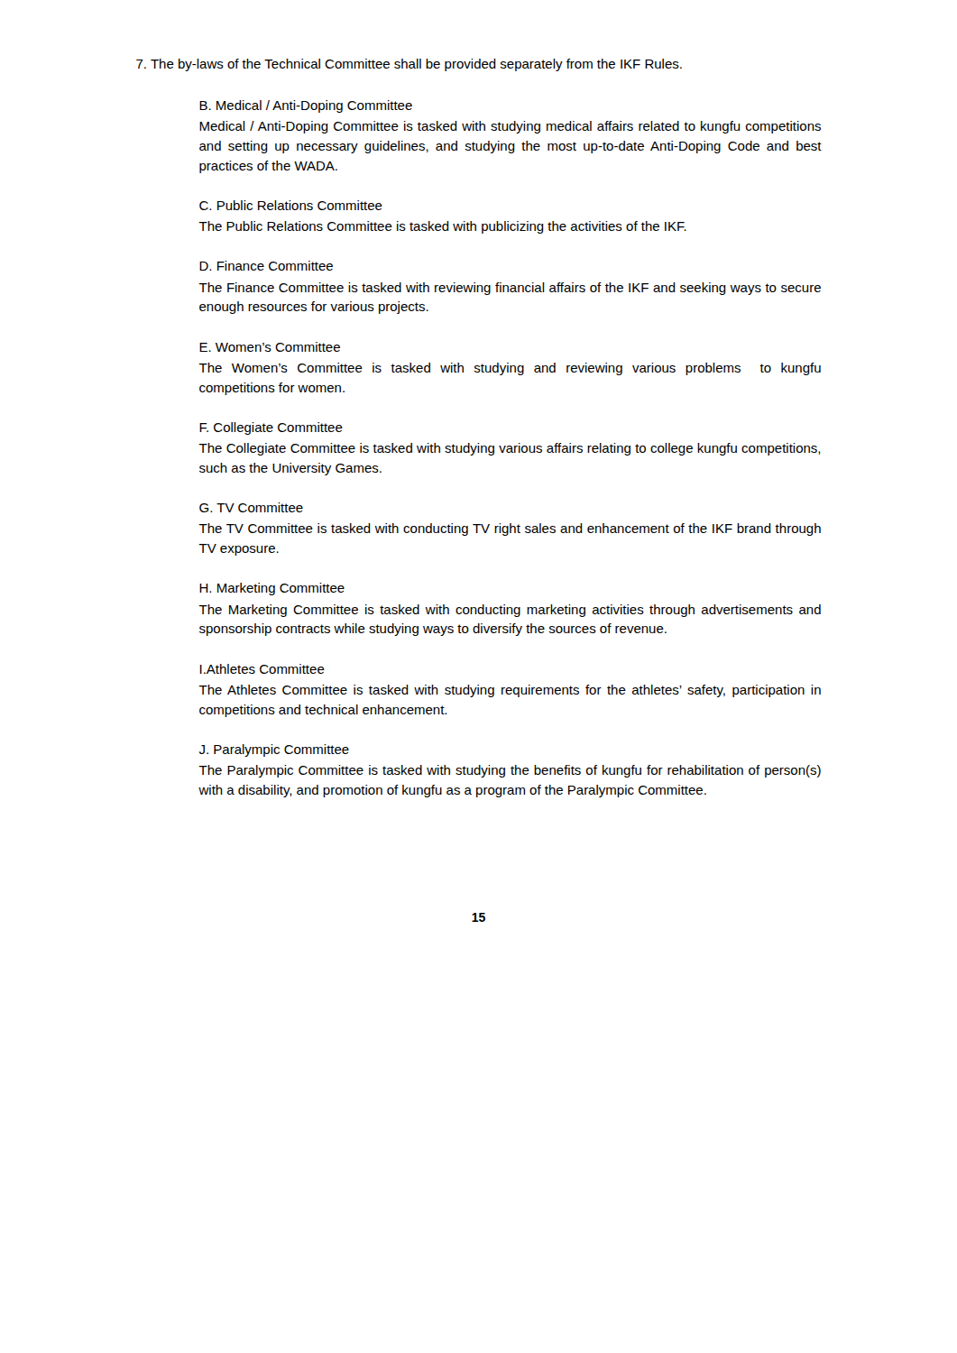7. The by-laws of the Technical Committee shall be provided separately from the IKF Rules.
B. Medical / Anti-Doping Committee
Medical / Anti-Doping Committee is tasked with studying medical affairs related to kungfu competitions and setting up necessary guidelines, and studying the most up-to-date Anti-Doping Code and best practices of the WADA.
C. Public Relations Committee
The Public Relations Committee is tasked with publicizing the activities of the IKF.
D. Finance Committee
The Finance Committee is tasked with reviewing financial affairs of the IKF and seeking ways to secure enough resources for various projects.
E. Women’s Committee
The Women’s Committee is tasked with studying and reviewing various problems to kungfu competitions for women.
F. Collegiate Committee
The Collegiate Committee is tasked with studying various affairs relating to college kungfu competitions, such as the University Games.
G. TV Committee
The TV Committee is tasked with conducting TV right sales and enhancement of the IKF brand through TV exposure.
H. Marketing Committee
The Marketing Committee is tasked with conducting marketing activities through advertisements and sponsorship contracts while studying ways to diversify the sources of revenue.
I.Athletes Committee
The Athletes Committee is tasked with studying requirements for the athletes’ safety, participation in competitions and technical enhancement.
J. Paralympic Committee
The Paralympic Committee is tasked with studying the benefits of kungfu for rehabilitation of person(s) with a disability, and promotion of kungfu as a program of the Paralympic Committee.
15